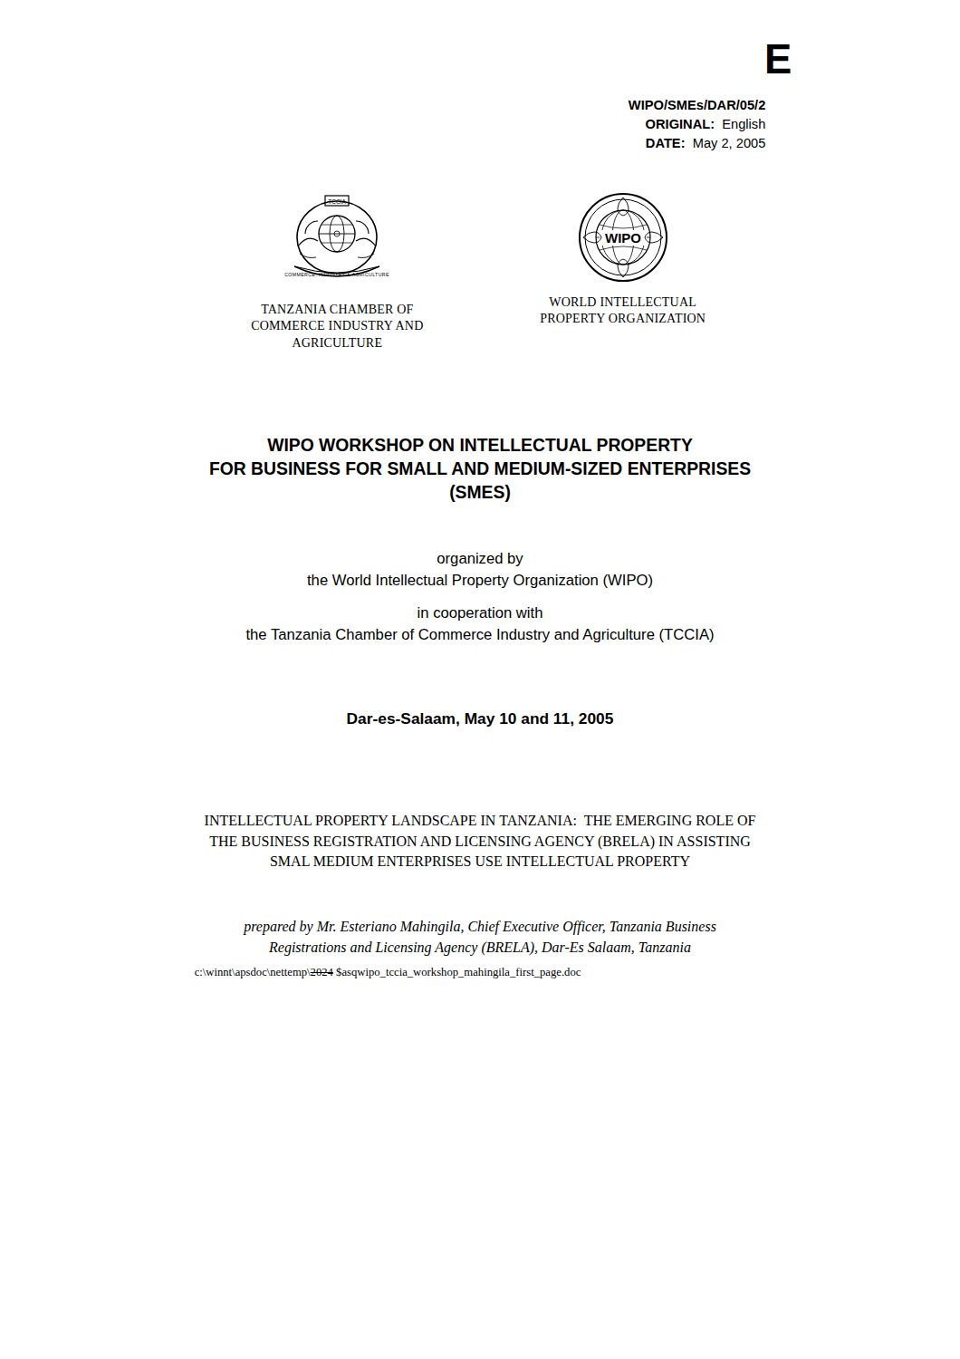E
WIPO/SMEs/DAR/05/2
ORIGINAL: English
DATE: May 2, 2005
| TCCIA COMMERCE, INDUSTRY & AGRICULTURE TANZANIA CHAMBER OF COMMERCE INDUSTRY AND AGRICULTURE | WIPO WORLD INTELLECTUAL PROPERTY ORGANIZATION |
WIPO WORKSHOP ON INTELLECTUAL PROPERTY
FOR BUSINESS FOR SMALL AND MEDIUM-SIZED ENTERPRISES
(SMES)
organized by
the World Intellectual Property Organization (WIPO) in cooperation with
the Tanzania Chamber of Commerce Industry and Agriculture (TCCIA)
Dar-es-Salaam, May 10 and 11, 2005
INTELLECTUAL PROPERTY LANDSCAPE IN TANZANIA: THE EMERGING ROLE OF THE BUSINESS REGISTRATION AND LICENSING AGENCY (BRELA) IN ASSISTING SMAL MEDIUM ENTERPRISES USE INTELLECTUAL PROPERTY
prepared by Mr. Esteriano Mahingila, Chief Executive Officer, Tanzania Business Registrations and Licensing Agency (BRELA), Dar-Es Salaam, Tanzania
c:\winnt\apsdoc\nettemp\2024 $asqwipo_tccia_workshop_mahingila_first_page.doc